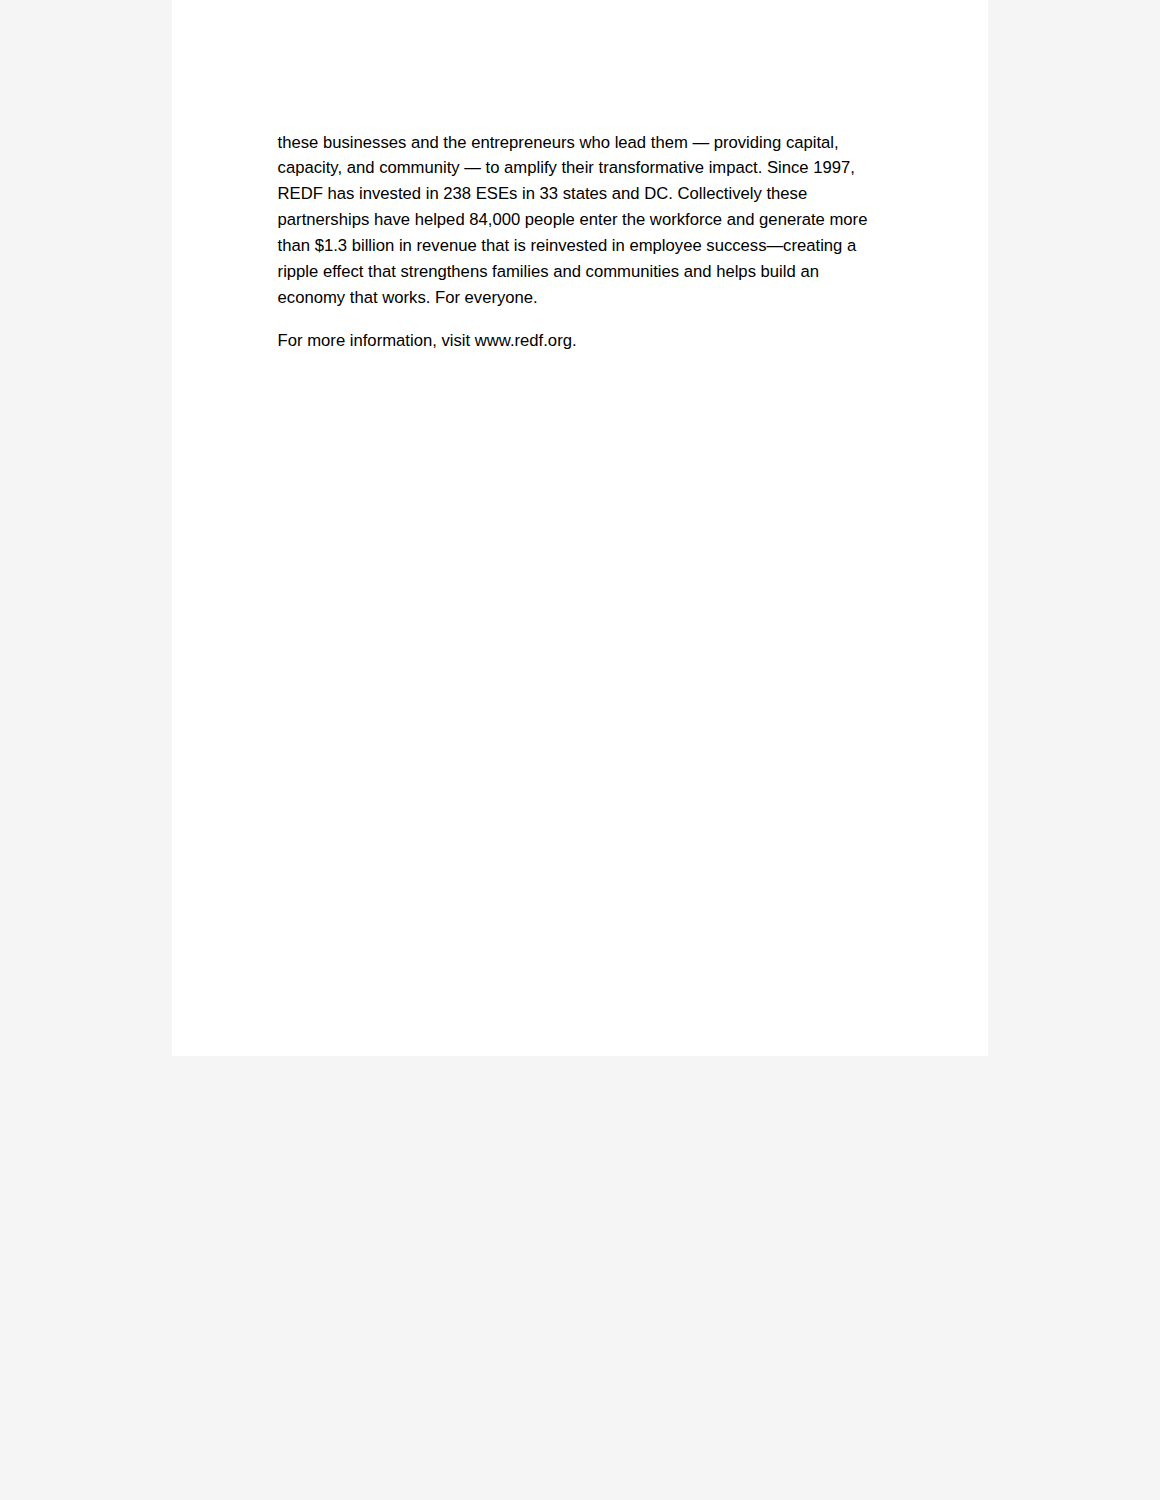these businesses and the entrepreneurs who lead them — providing capital, capacity, and community — to amplify their transformative impact. Since 1997, REDF has invested in 238 ESEs in 33 states and DC. Collectively these partnerships have helped 84,000 people enter the workforce and generate more than $1.3 billion in revenue that is reinvested in employee success—creating a ripple effect that strengthens families and communities and helps build an economy that works. For everyone.
For more information, visit www.redf.org.